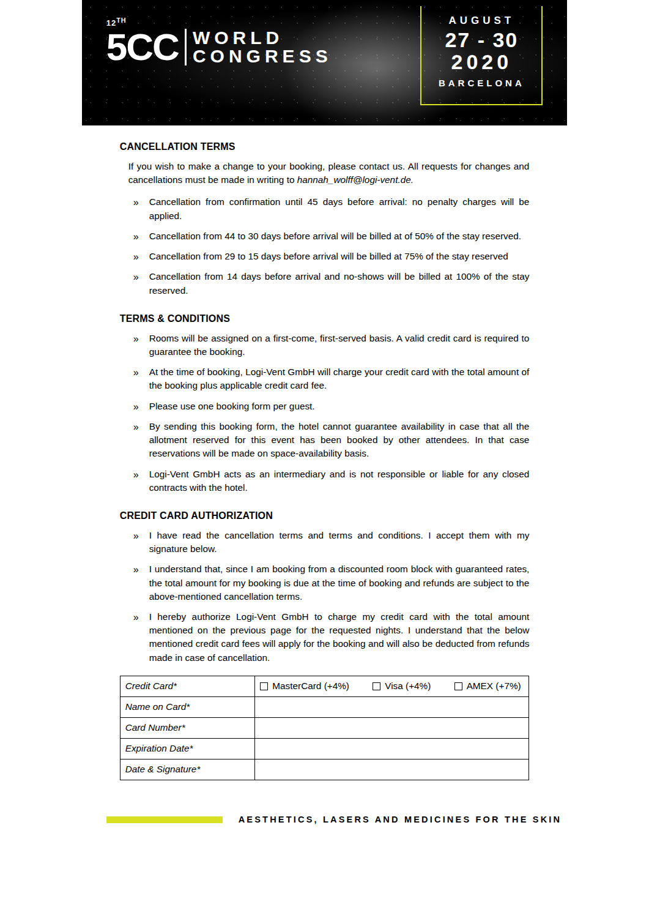12TH
5CC WORLD CONGRESS
AUGUST
27 - 30
2020
BARCELONA
CANCELLATION TERMS
If you wish to make a change to your booking, please contact us. All requests for changes and cancellations must be made in writing to hannah_wolff@logi-vent.de.
Cancellation from confirmation until 45 days before arrival: no penalty charges will be applied.
Cancellation from 44 to 30 days before arrival will be billed at of 50% of the stay reserved.
Cancellation from 29 to 15 days before arrival will be billed at 75% of the stay reserved
Cancellation from 14 days before arrival and no-shows will be billed at 100% of the stay reserved.
TERMS & CONDITIONS
Rooms will be assigned on a first-come, first-served basis. A valid credit card is required to guarantee the booking.
At the time of booking, Logi-Vent GmbH will charge your credit card with the total amount of the booking plus applicable credit card fee.
Please use one booking form per guest.
By sending this booking form, the hotel cannot guarantee availability in case that all the allotment reserved for this event has been booked by other attendees. In that case reservations will be made on space-availability basis.
Logi-Vent GmbH acts as an intermediary and is not responsible or liable for any closed contracts with the hotel.
CREDIT CARD AUTHORIZATION
I have read the cancellation terms and terms and conditions. I accept them with my signature below.
I understand that, since I am booking from a discounted room block with guaranteed rates, the total amount for my booking is due at the time of booking and refunds are subject to the above-mentioned cancellation terms.
I hereby authorize Logi-Vent GmbH to charge my credit card with the total amount mentioned on the previous page for the requested nights. I understand that the below mentioned credit card fees will apply for the booking and will also be deducted from refunds made in case of cancellation.
| Credit Card* | MasterCard (+4%) Visa (+4%) AMEX (+7%) |
| Name on Card* | |
| Card Number* | |
| Expiration Date* | |
| Date & Signature* | |
AESTHETICS, LASERS AND MEDICINES FOR THE SKIN